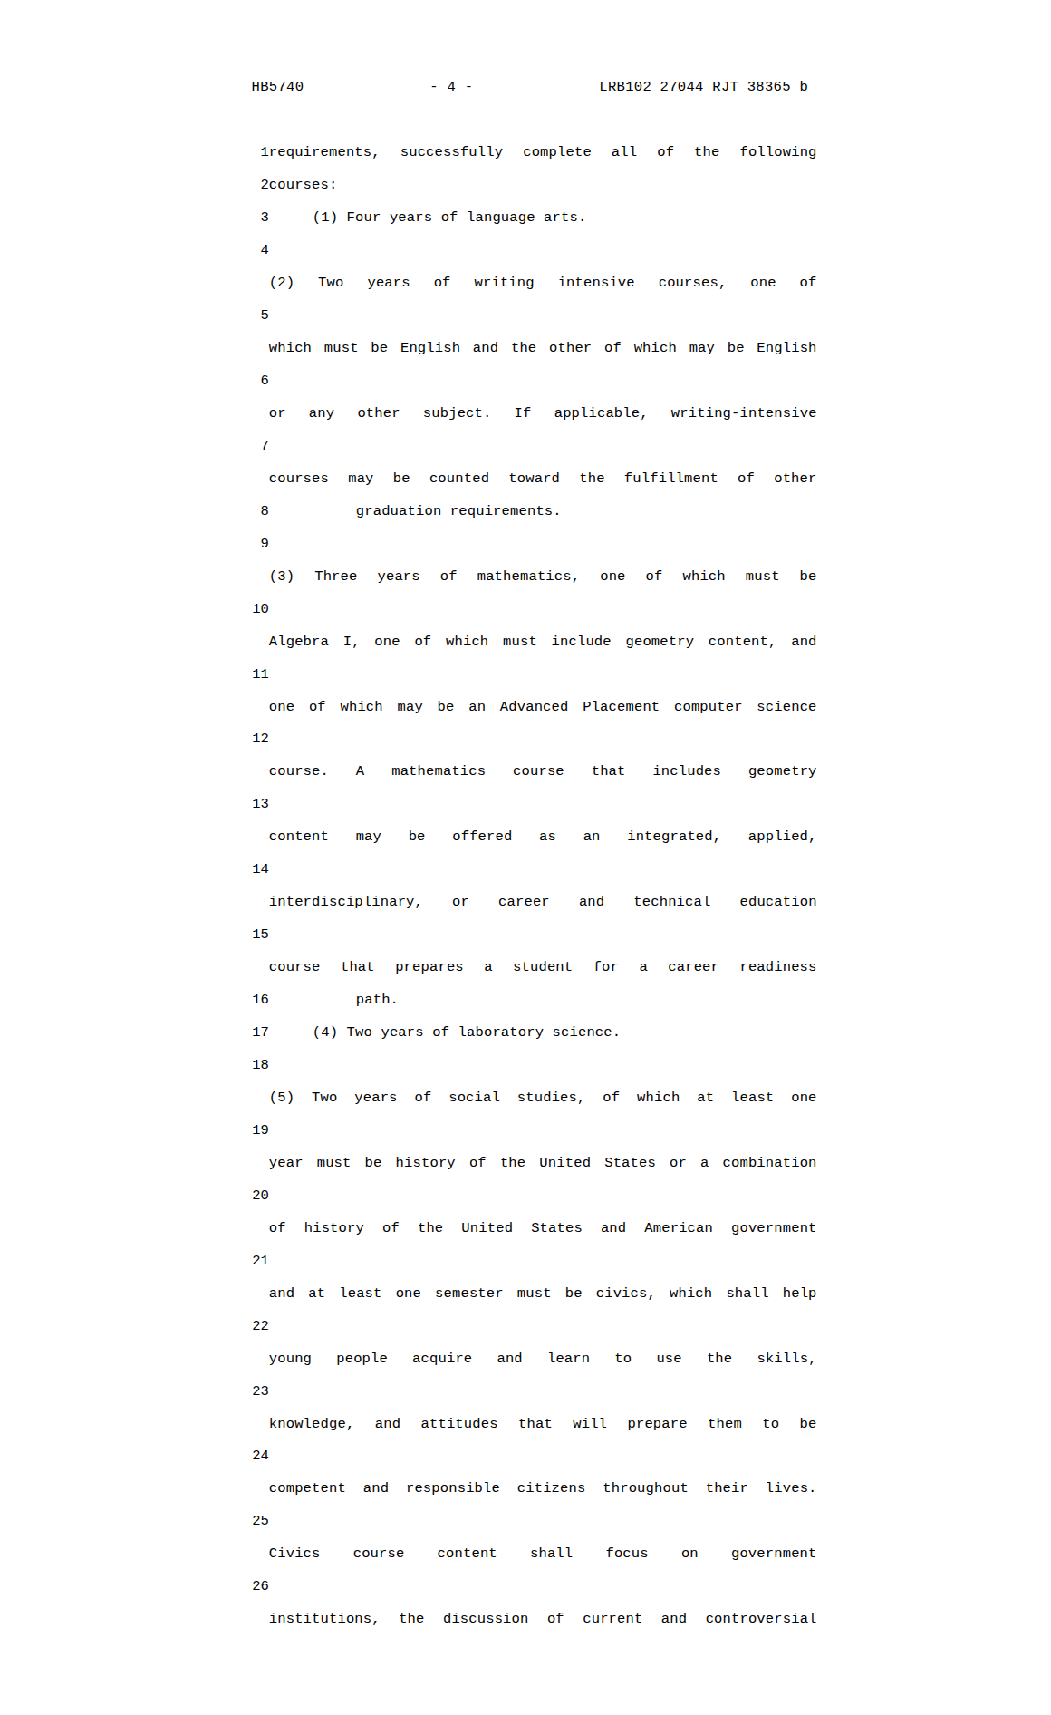HB5740 - 4 - LRB102 27044 RJT 38365 b
| 1 | requirements, successfully complete all of the following |
| 2 | courses: |
| 3 | (1) Four years of language arts. |
| 4 | (2) Two years of writing intensive courses, one of |
| 5 | which must be English and the other of which may be English |
| 6 | or any other subject. If applicable, writing-intensive |
| 7 | courses may be counted toward the fulfillment of other |
| 8 | graduation requirements. |
| 9 | (3) Three years of mathematics, one of which must be |
| 10 | Algebra I, one of which must include geometry content, and |
| 11 | one of which may be an Advanced Placement computer science |
| 12 | course. A mathematics course that includes geometry |
| 13 | content may be offered as an integrated, applied, |
| 14 | interdisciplinary, or career and technical education |
| 15 | course that prepares a student for a career readiness |
| 16 | path. |
| 17 | (4) Two years of laboratory science. |
| 18 | (5) Two years of social studies, of which at least one |
| 19 | year must be history of the United States or a combination |
| 20 | of history of the United States and American government |
| 21 | and at least one semester must be civics, which shall help |
| 22 | young people acquire and learn to use the skills, |
| 23 | knowledge, and attitudes that will prepare them to be |
| 24 | competent and responsible citizens throughout their lives. |
| 25 | Civics course content shall focus on government |
| 26 | institutions, the discussion of current and controversial |